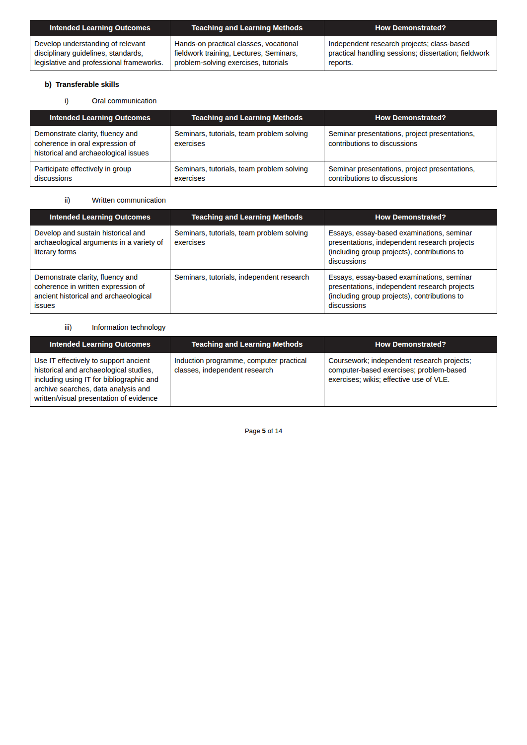| Intended Learning Outcomes | Teaching and Learning Methods | How Demonstrated? |
| --- | --- | --- |
| Develop understanding of relevant disciplinary guidelines, standards, legislative and professional frameworks. | Hands-on practical classes, vocational fieldwork training, Lectures, Seminars, problem-solving exercises, tutorials | Independent research projects; class-based practical handling sessions; dissertation; fieldwork reports. |
b) Transferable skills
i) Oral communication
| Intended Learning Outcomes | Teaching and Learning Methods | How Demonstrated? |
| --- | --- | --- |
| Demonstrate clarity, fluency and coherence in oral expression of historical and archaeological issues | Seminars, tutorials, team problem solving exercises | Seminar presentations, project presentations, contributions to discussions |
| Participate effectively in group discussions | Seminars, tutorials, team problem solving exercises | Seminar presentations, project presentations, contributions to discussions |
ii) Written communication
| Intended Learning Outcomes | Teaching and Learning Methods | How Demonstrated? |
| --- | --- | --- |
| Develop and sustain historical and archaeological arguments in a variety of literary forms | Seminars, tutorials, team problem solving exercises | Essays, essay-based examinations, seminar presentations, independent research projects (including group projects), contributions to discussions |
| Demonstrate clarity, fluency and coherence in written expression of ancient historical and archaeological issues | Seminars, tutorials, independent research | Essays, essay-based examinations, seminar presentations, independent research projects (including group projects), contributions to discussions |
iii) Information technology
| Intended Learning Outcomes | Teaching and Learning Methods | How Demonstrated? |
| --- | --- | --- |
| Use IT effectively to support ancient historical and archaeological studies, including using IT for bibliographic and archive searches, data analysis and written/visual presentation of evidence | Induction programme, computer practical classes, independent research | Coursework; independent research projects; computer-based exercises; problem-based exercises; wikis; effective use of VLE. |
Page 5 of 14